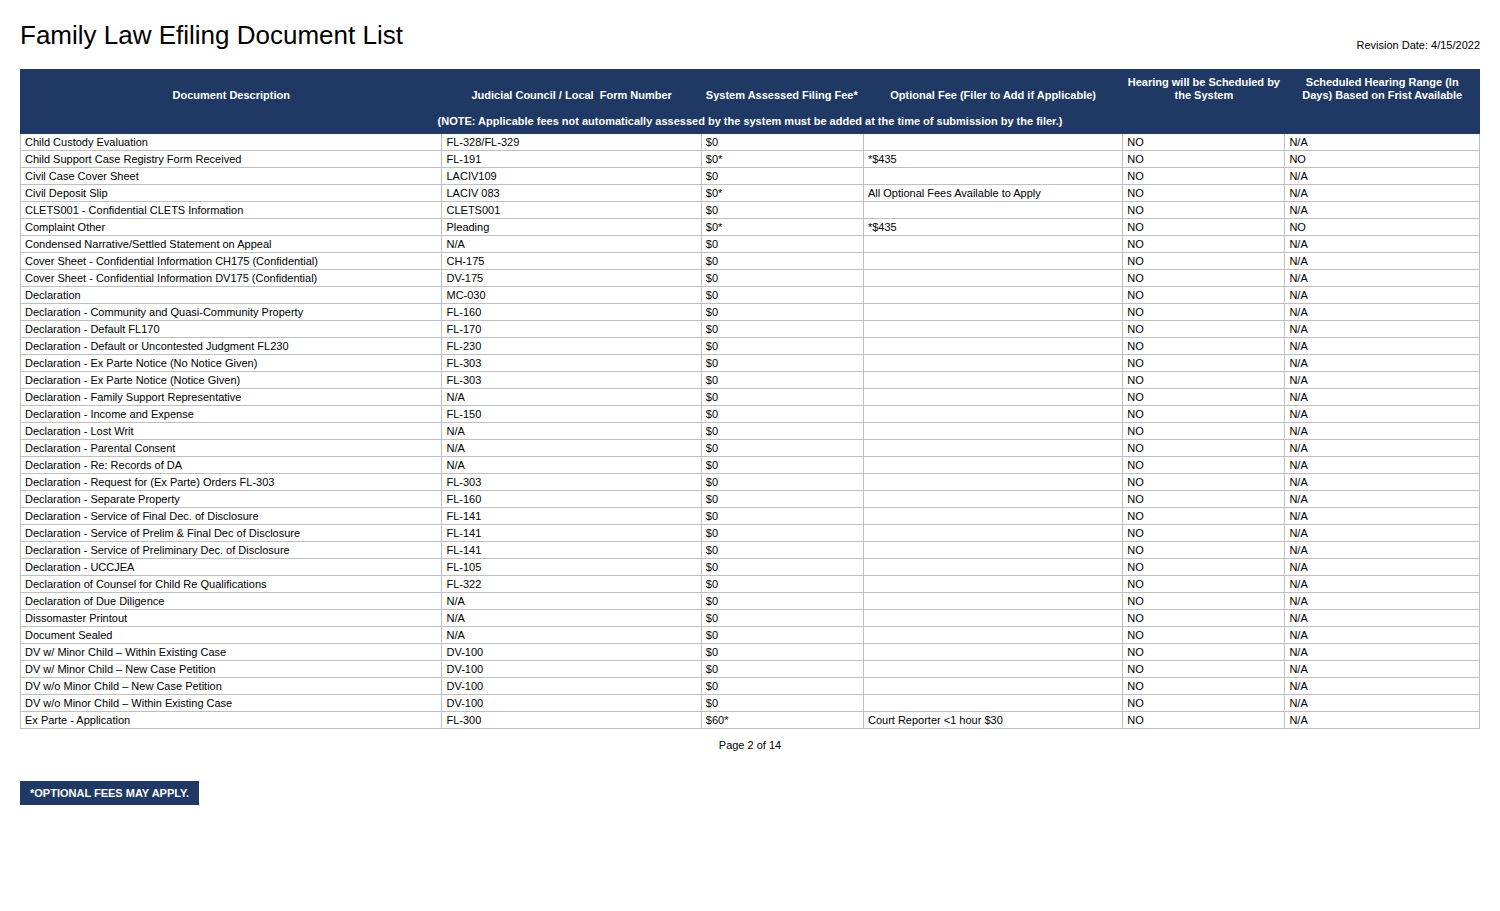Family Law Efiling Document List
Revision Date: 4/15/2022
| Document Description | Judicial Council / Local Form Number | System Assessed Filing Fee* | Optional Fee (Filer to Add if Applicable) | Hearing will be Scheduled by the System | Scheduled Hearing Range (In Days) Based on Frist Available |
| --- | --- | --- | --- | --- | --- |
| (NOTE: Applicable fees not automatically assessed by the system must be added at the time of submission by the filer.) |
| Child Custody Evaluation | FL-328/FL-329 | $0 | | NO | N/A |
| Child Support Case Registry Form Received | FL-191 | $0* | *$435 | NO | NO |
| Civil Case Cover Sheet | LACIV109 | $0 | | NO | N/A |
| Civil Deposit Slip | LACIV 083 | $0* | All Optional Fees Available to Apply | NO | N/A |
| CLETS001 - Confidential CLETS Information | CLETS001 | $0 | | NO | N/A |
| Complaint Other | Pleading | $0* | *$435 | NO | NO |
| Condensed Narrative/Settled Statement on Appeal | N/A | $0 | | NO | N/A |
| Cover Sheet - Confidential Information CH175 (Confidential) | CH-175 | $0 | | NO | N/A |
| Cover Sheet - Confidential Information DV175 (Confidential) | DV-175 | $0 | | NO | N/A |
| Declaration | MC-030 | $0 | | NO | N/A |
| Declaration - Community and Quasi-Community Property | FL-160 | $0 | | NO | N/A |
| Declaration - Default FL170 | FL-170 | $0 | | NO | N/A |
| Declaration - Default or Uncontested Judgment FL230 | FL-230 | $0 | | NO | N/A |
| Declaration - Ex Parte Notice (No Notice Given) | FL-303 | $0 | | NO | N/A |
| Declaration - Ex Parte Notice (Notice Given) | FL-303 | $0 | | NO | N/A |
| Declaration - Family Support Representative | N/A | $0 | | NO | N/A |
| Declaration - Income and Expense | FL-150 | $0 | | NO | N/A |
| Declaration - Lost Writ | N/A | $0 | | NO | N/A |
| Declaration - Parental Consent | N/A | $0 | | NO | N/A |
| Declaration - Re: Records of DA | N/A | $0 | | NO | N/A |
| Declaration - Request for (Ex Parte) Orders FL-303 | FL-303 | $0 | | NO | N/A |
| Declaration - Separate Property | FL-160 | $0 | | NO | N/A |
| Declaration - Service of Final Dec. of Disclosure | FL-141 | $0 | | NO | N/A |
| Declaration - Service of Prelim & Final Dec of Disclosure | FL-141 | $0 | | NO | N/A |
| Declaration - Service of Preliminary Dec. of Disclosure | FL-141 | $0 | | NO | N/A |
| Declaration - UCCJEA | FL-105 | $0 | | NO | N/A |
| Declaration of Counsel for Child Re Qualifications | FL-322 | $0 | | NO | N/A |
| Declaration of Due Diligence | N/A | $0 | | NO | N/A |
| Dissomaster Printout | N/A | $0 | | NO | N/A |
| Document Sealed | N/A | $0 | | NO | N/A |
| DV w/ Minor Child – Within Existing Case | DV-100 | $0 | | NO | N/A |
| DV w/ Minor Child – New Case Petition | DV-100 | $0 | | NO | N/A |
| DV w/o Minor Child – New Case Petition | DV-100 | $0 | | NO | N/A |
| DV w/o Minor Child – Within Existing Case | DV-100 | $0 | | NO | N/A |
| Ex Parte - Application | FL-300 | $60* | Court Reporter <1 hour $30 | NO | N/A |
Page 2 of 14
*OPTIONAL FEES MAY APPLY.